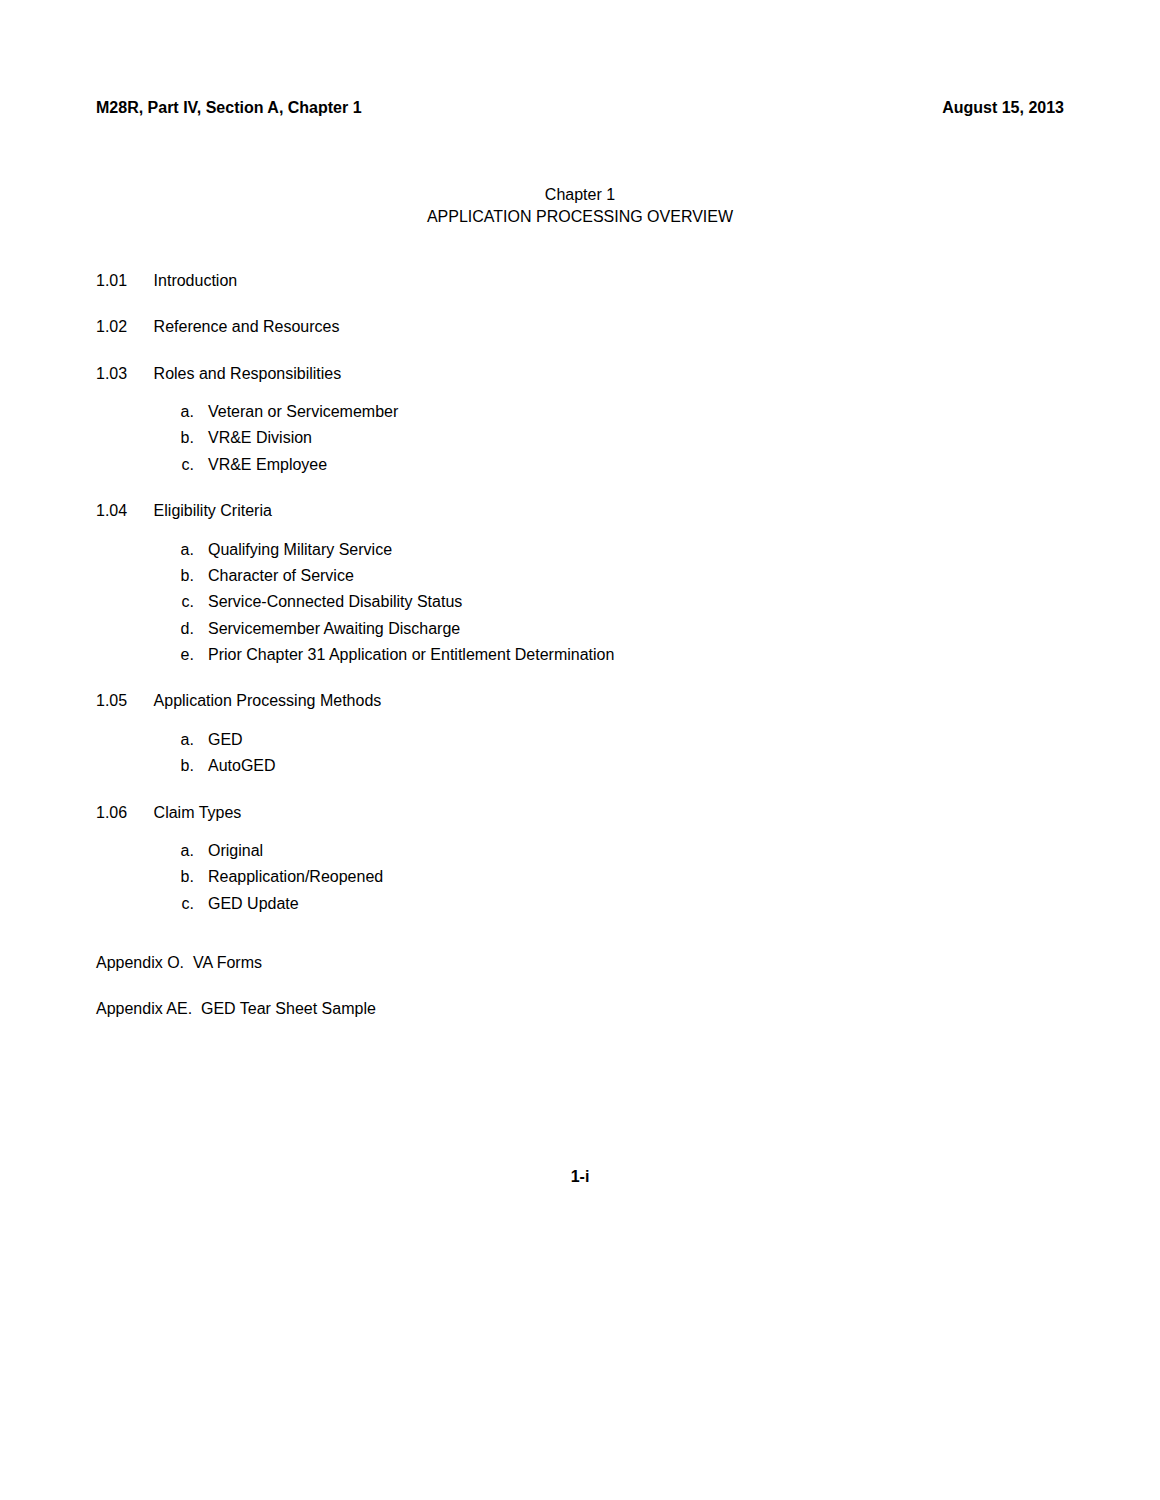M28R, Part IV, Section A, Chapter 1 August 15, 2013
Chapter 1
APPLICATION PROCESSING OVERVIEW
1.01 Introduction
1.02 Reference and Resources
1.03 Roles and Responsibilities
Veteran or Servicemember
VR&E Division
VR&E Employee
1.04 Eligibility Criteria
Qualifying Military Service
Character of Service
Service-Connected Disability Status
Servicemember Awaiting Discharge
Prior Chapter 31 Application or Entitlement Determination
1.05 Application Processing Methods
GED
AutoGED
1.06 Claim Types
Original
Reapplication/Reopened
GED Update
Appendix O. VA Forms
Appendix AE. GED Tear Sheet Sample
1-i